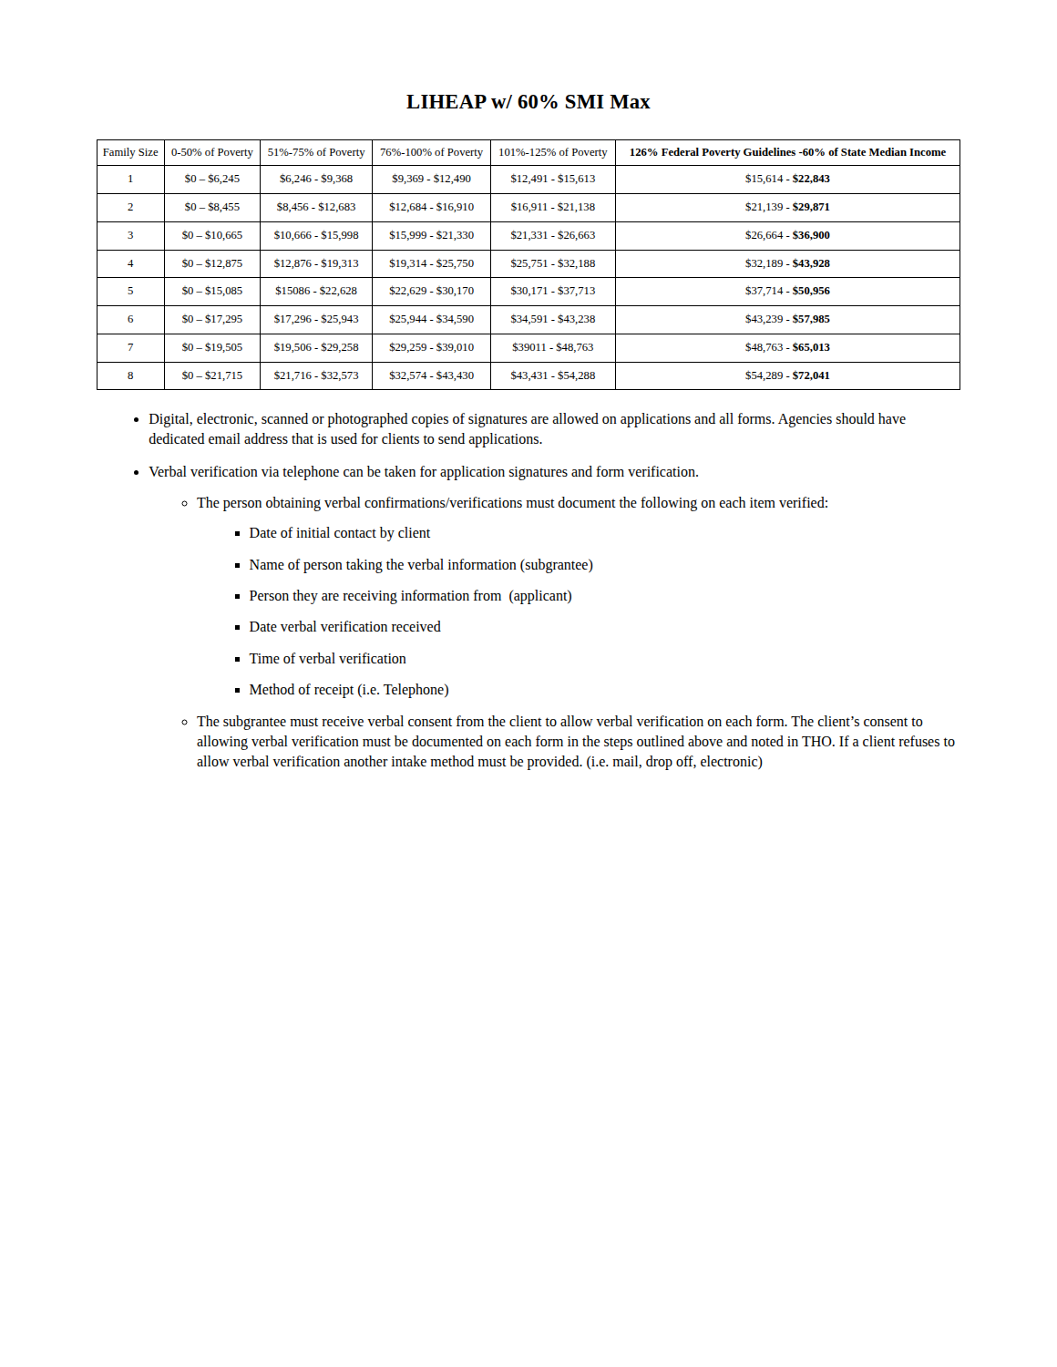LIHEAP w/ 60% SMI Max
| Family Size | 0-50% of Poverty | 51%-75% of Poverty | 76%-100% of Poverty | 101%-125% of Poverty | 126% Federal Poverty Guidelines -60% of State Median Income |
| --- | --- | --- | --- | --- | --- |
| 1 | $0 – $6,245 | $6,246 - $9,368 | $9,369 - $12,490 | $12,491 - $15,613 | $15,614 - $22,843 |
| 2 | $0 – $8,455 | $8,456 - $12,683 | $12,684 - $16,910 | $16,911 - $21,138 | $21,139 - $29,871 |
| 3 | $0 – $10,665 | $10,666 - $15,998 | $15,999 - $21,330 | $21,331 - $26,663 | $26,664 - $36,900 |
| 4 | $0 – $12,875 | $12,876 - $19,313 | $19,314 - $25,750 | $25,751 - $32,188 | $32,189 - $43,928 |
| 5 | $0 – $15,085 | $15086 - $22,628 | $22,629 - $30,170 | $30,171 - $37,713 | $37,714 - $50,956 |
| 6 | $0 – $17,295 | $17,296 - $25,943 | $25,944 - $34,590 | $34,591 - $43,238 | $43,239 - $57,985 |
| 7 | $0 – $19,505 | $19,506 - $29,258 | $29,259 - $39,010 | $39011 - $48,763 | $48,763 - $65,013 |
| 8 | $0 – $21,715 | $21,716 - $32,573 | $32,574 - $43,430 | $43,431 - $54,288 | $54,289 - $72,041 |
Digital, electronic, scanned or photographed copies of signatures are allowed on applications and all forms. Agencies should have dedicated email address that is used for clients to send applications.
Verbal verification via telephone can be taken for application signatures and form verification.
The person obtaining verbal confirmations/verifications must document the following on each item verified:
Date of initial contact by client
Name of person taking the verbal information (subgrantee)
Person they are receiving information from (applicant)
Date verbal verification received
Time of verbal verification
Method of receipt (i.e. Telephone)
The subgrantee must receive verbal consent from the client to allow verbal verification on each form. The client’s consent to allowing verbal verification must be documented on each form in the steps outlined above and noted in THO. If a client refuses to allow verbal verification another intake method must be provided. (i.e. mail, drop off, electronic)